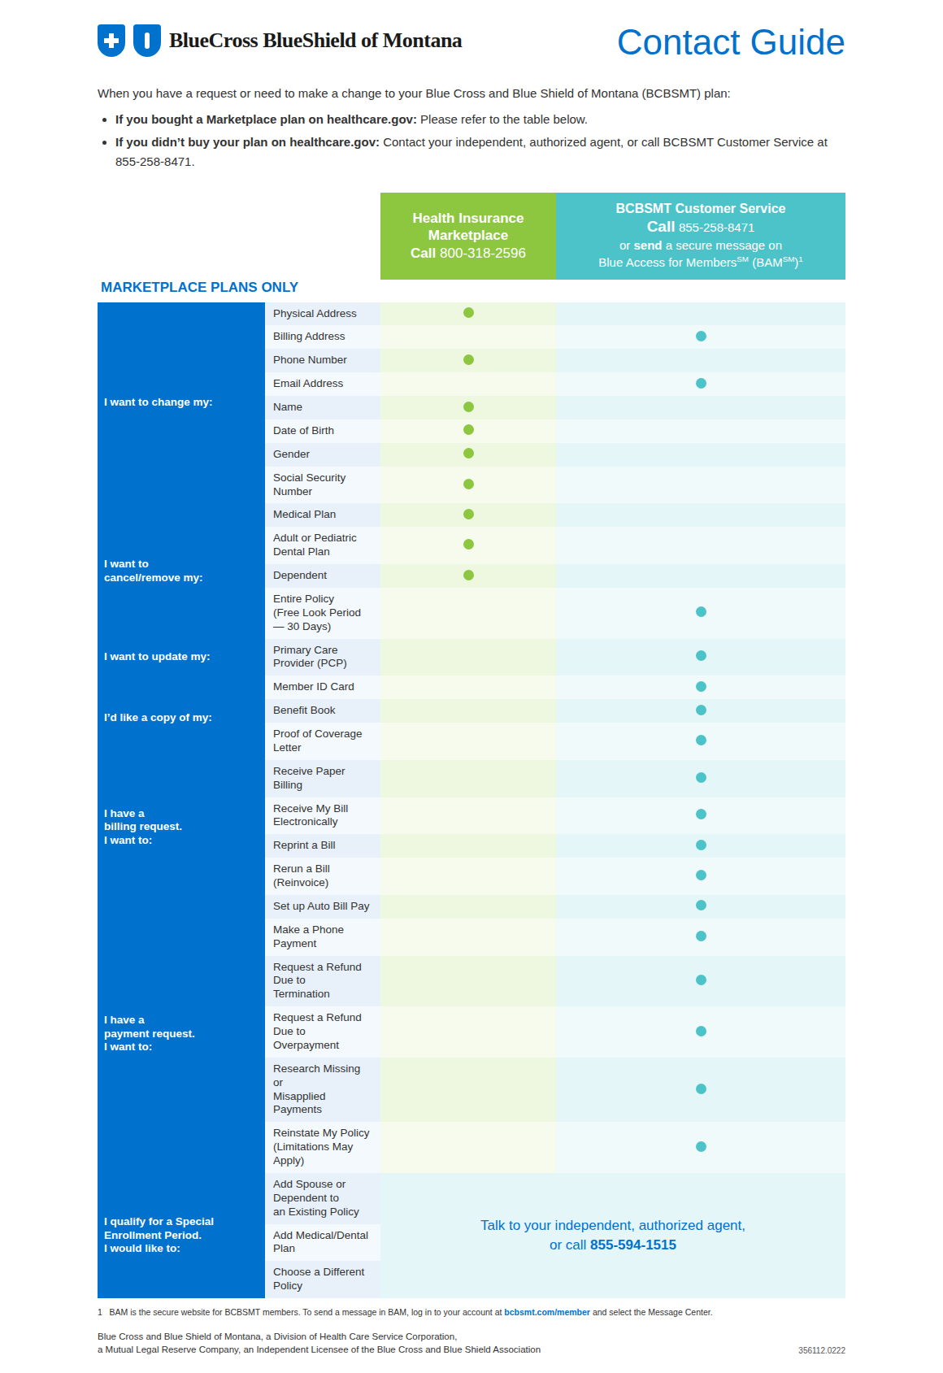BlueCross BlueShield of Montana
Contact Guide
When you have a request or need to make a change to your Blue Cross and Blue Shield of Montana (BCBSMT) plan:
If you bought a Marketplace plan on healthcare.gov: Please refer to the table below.
If you didn’t buy your plan on healthcare.gov: Contact your independent, authorized agent, or call BCBSMT Customer Service at 855-258-8471.
| | Health Insurance Marketplace Call 800-318-2596 | BCBSMT Customer Service Call 855-258-8471 or send a secure message on Blue Access for Members SM (BAM SM ) 1 |
| --- | --- | --- |
| MARKETPLACE PLANS ONLY | | |
| I want to change my: | Physical Address | | |
| Billing Address | | |
| Phone Number | | |
| Email Address | | |
| Name | | |
| Date of Birth | | |
| Gender | | |
| Social Security Number | | |
| I want to cancel/remove my: | Medical Plan | | |
| Adult or Pediatric Dental Plan | | |
| Dependent | | |
| Entire Policy (Free Look Period — 30 Days) | | |
| I want to update my: | Primary Care Provider (PCP) | | |
| I’d like a copy of my: | Member ID Card | | |
| Benefit Book | | |
| Proof of Coverage Letter | | |
| I have a billing request. I want to: | Receive Paper Billing | | |
| Receive My Bill Electronically | | |
| Reprint a Bill | | |
| Rerun a Bill (Reinvoice) | | |
| I have a payment request. I want to: | Set up Auto Bill Pay | | |
| Make a Phone Payment | | |
| Request a Refund Due to Termination | | |
| Request a Refund Due to Overpayment | | |
| Research Missing or Misapplied Payments | | |
| Reinstate My Policy (Limitations May Apply) | | |
| I qualify for a Special Enrollment Period. I would like to: | Add Spouse or Dependent to an Existing Policy | Talk to your independent, authorized agent, or call 855-594-1515 |
| Add Medical/Dental Plan |
| Choose a Different Policy |
1 BAM is the secure website for BCBSMT members. To send a message in BAM, log in to your account at bcbsmt.com/member and select the Message Center.
Blue Cross and Blue Shield of Montana, a Division of Health Care Service Corporation,
a Mutual Legal Reserve Company, an Independent Licensee of the Blue Cross and Blue Shield Association 356112.0222